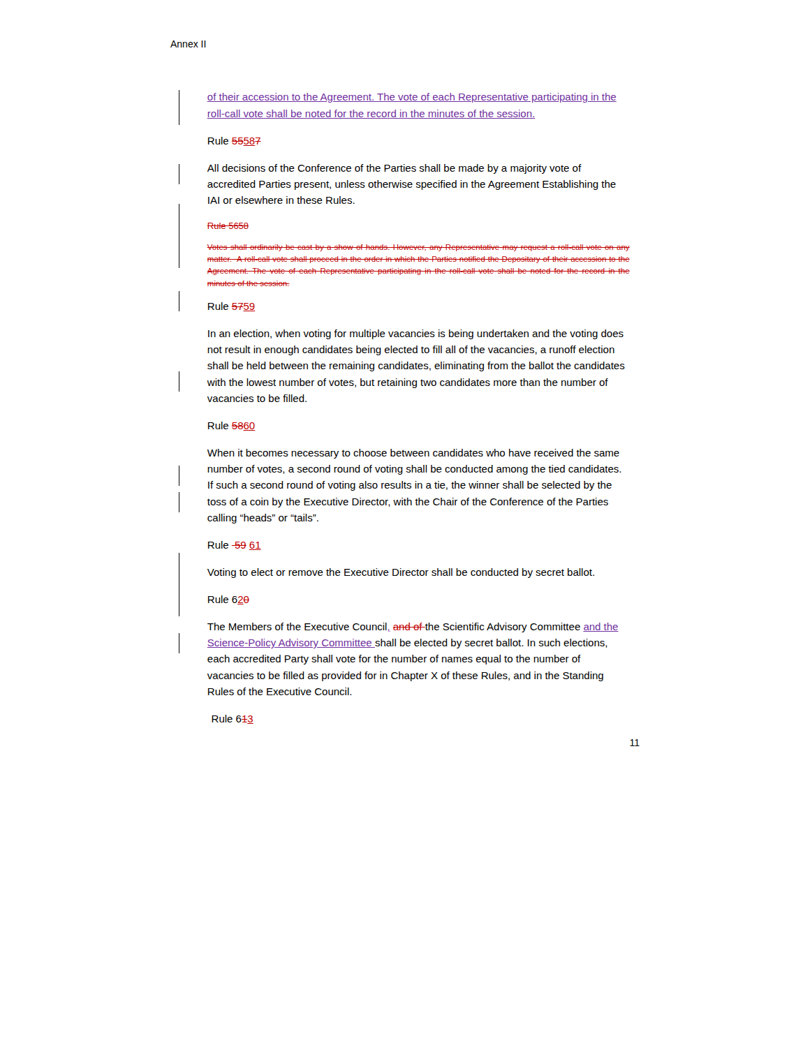Annex II
of their accession to the Agreement. The vote of each Representative participating in the roll-call vote shall be noted for the record in the minutes of the session.
Rule 55587
All decisions of the Conference of the Parties shall be made by a majority vote of accredited Parties present, unless otherwise specified in the Agreement Establishing the IAI or elsewhere in these Rules.
Rule 5658
Votes shall ordinarily be cast by a show of hands. However, any Representative may request a roll-call vote on any matter. A roll-call vote shall proceed in the order in which the Parties notified the Depositary of their accession to the Agreement. The vote of each Representative participating in the roll-call vote shall be noted for the record in the minutes of the session.
Rule 5759
In an election, when voting for multiple vacancies is being undertaken and the voting does not result in enough candidates being elected to fill all of the vacancies, a runoff election shall be held between the remaining candidates, eliminating from the ballot the candidates with the lowest number of votes, but retaining two candidates more than the number of vacancies to be filled.
Rule 5860
When it becomes necessary to choose between candidates who have received the same number of votes, a second round of voting shall be conducted among the tied candidates. If such a second round of voting also results in a tie, the winner shall be selected by the toss of a coin by the Executive Director, with the Chair of the Conference of the Parties calling “heads” or “tails”.
Rule 59 61
Voting to elect or remove the Executive Director shall be conducted by secret ballot.
Rule 620
The Members of the Executive Council, and of the Scientific Advisory Committee and the Science-Policy Advisory Committee shall be elected by secret ballot. In such elections, each accredited Party shall vote for the number of names equal to the number of vacancies to be filled as provided for in Chapter X of these Rules, and in the Standing Rules of the Executive Council.
Rule 613
11